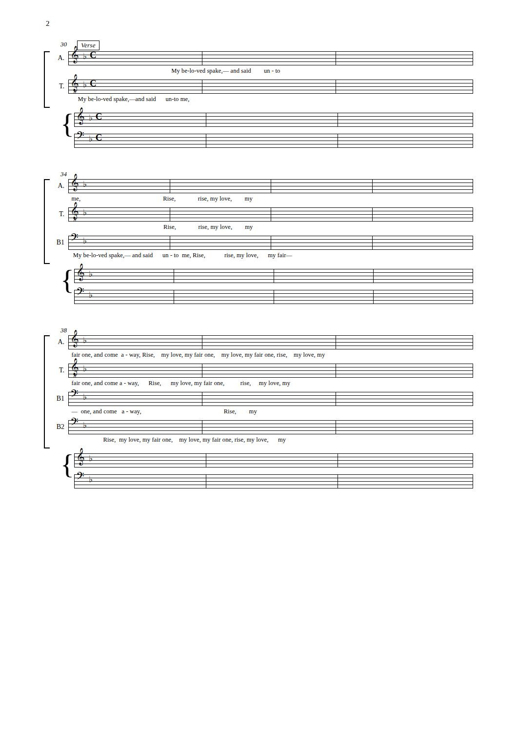2
30 Verse
A.
𝄞 ♭ C
My be-lo-ved spake,— and said un - to
T.
𝄞8 ♭ C
My be-lo-ved spake,—and said un-to me,
{
𝄞 ♭ C
𝄢 ♭ C
34
A.
𝄞 ♭
me, Rise, rise, my love, my
T.
𝄞8 ♭
Rise, rise, my love, my
B1
𝄢 ♭
My be-lo-ved spake,— and said un - to me, Rise, rise, my love, my fair—
{
𝄞 ♭
𝄢 ♭
38
A.
𝄞 ♭
fair one, and come a - way, Rise, my love, my fair one, my love, my fair one, rise, my love, my
T.
𝄞8 ♭
fair one, and come a - way, Rise, my love, my fair one, rise, my love, my
B1
𝄢 ♭
— one, and come a - way, Rise, my
B2
𝄢 ♭
Rise, my love, my fair one, my love, my fair one, rise, my love, my
{
𝄞 ♭
𝄢 ♭
Text set in this excerpt: “My beloved spake, and said unto me, Rise, rise, my love, my fair one, and come away.”